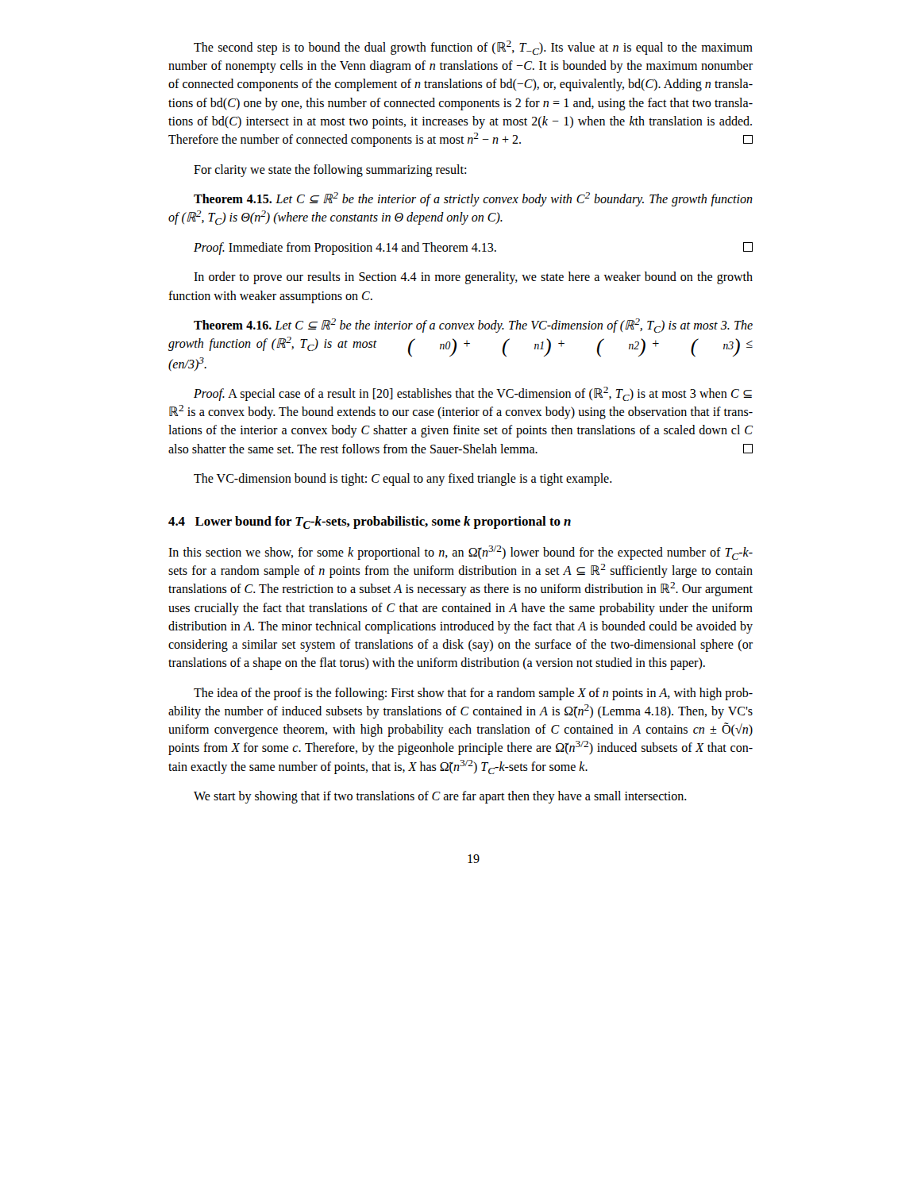The second step is to bound the dual growth function of (ℝ2, T−C). Its value at n is equal to the maximum number of nonempty cells in the Venn diagram of n translations of −C. It is bounded by the maximum nonumber of connected components of the complement of n translations of bd(−C), or, equivalently, bd(C). Adding n translations of bd(C) one by one, this number of connected components is 2 for n = 1 and, using the fact that two translations of bd(C) intersect in at most two points, it increases by at most 2(k − 1) when the kth translation is added. Therefore the number of connected components is at most n2 − n + 2.
For clarity we state the following summarizing result:
Theorem 4.15. Let C ⊆ ℝ2 be the interior of a strictly convex body with C2 boundary. The growth function of (ℝ2, TC) is Θ(n2) (where the constants in Θ depend only on C).
Proof. Immediate from Proposition 4.14 and Theorem 4.13.
In order to prove our results in Section 4.4 in more generality, we state here a weaker bound on the growth function with weaker assumptions on C.
Theorem 4.16. Let C ⊆ ℝ2 be the interior of a convex body. The VC-dimension of (ℝ2, TC) is at most 3. The growth function of (ℝ2, TC) is at most (n 0) + (n 1) + (n 2) + (n 3) ≤ (en/3)3.
Proof. A special case of a result in [20] establishes that the VC-dimension of (ℝ2, TC) is at most 3 when C ⊆ ℝ2 is a convex body. The bound extends to our case (interior of a convex body) using the observation that if translations of the interior a convex body C shatter a given finite set of points then translations of a scaled down cl C also shatter the same set. The rest follows from the Sauer-Shelah lemma.
The VC-dimension bound is tight: C equal to any fixed triangle is a tight example.
4.4 Lower bound for TC-k-sets, probabilistic, some k proportional to n
In this section we show, for some k proportional to n, an Ω̃(n3/2) lower bound for the expected number of TC-k-sets for a random sample of n points from the uniform distribution in a set A ⊆ ℝ2 sufficiently large to contain translations of C. The restriction to a subset A is necessary as there is no uniform distribution in ℝ2. Our argument uses crucially the fact that translations of C that are contained in A have the same probability under the uniform distribution in A. The minor technical complications introduced by the fact that A is bounded could be avoided by considering a similar set system of translations of a disk (say) on the surface of the two-dimensional sphere (or translations of a shape on the flat torus) with the uniform distribution (a version not studied in this paper).
The idea of the proof is the following: First show that for a random sample X of n points in A, with high probability the number of induced subsets by translations of C contained in A is Ω̃(n2) (Lemma 4.18). Then, by VC's uniform convergence theorem, with high probability each translation of C contained in A contains cn ± Õ(√n) points from X for some c. Therefore, by the pigeonhole principle there are Ω̃(n3/2) induced subsets of X that contain exactly the same number of points, that is, X has Ω̃(n3/2) TC-k-sets for some k.
We start by showing that if two translations of C are far apart then they have a small intersection.
19